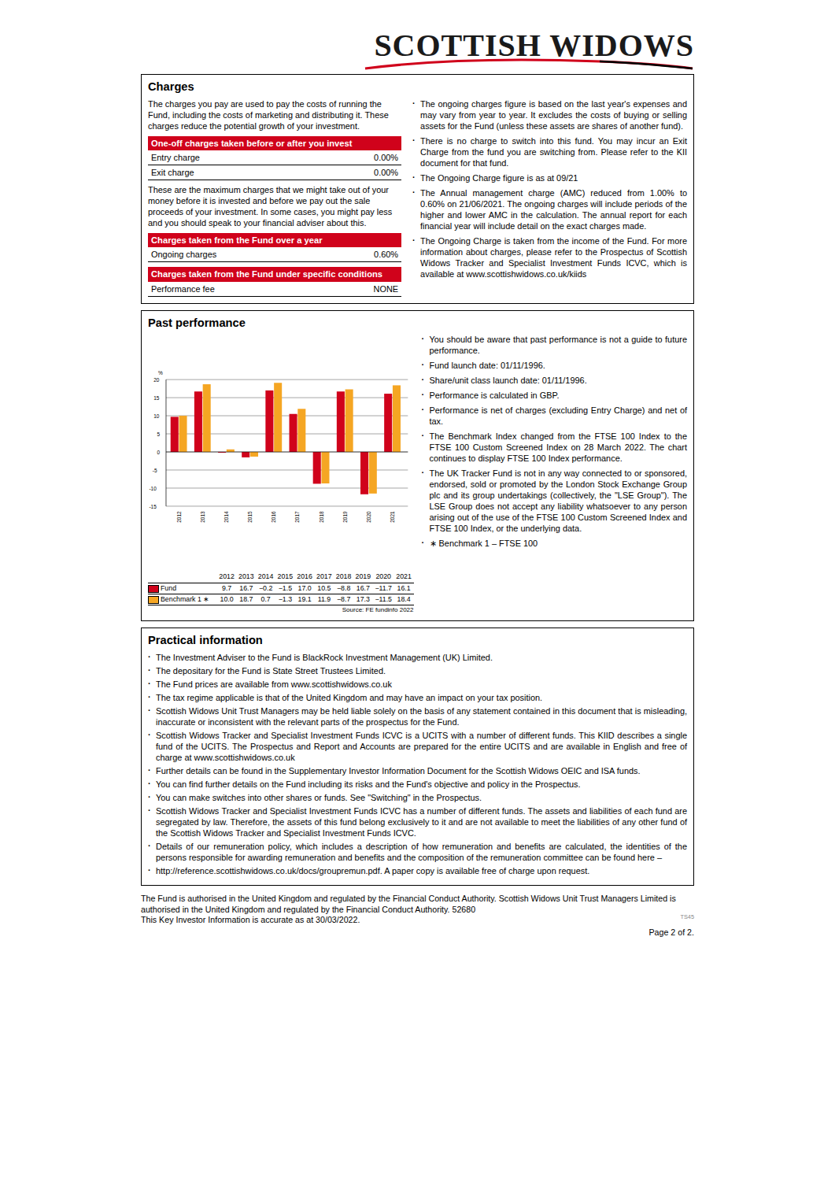SCOTTISH WIDOWS
Charges
The charges you pay are used to pay the costs of running the Fund, including the costs of marketing and distributing it. These charges reduce the potential growth of your investment.
One-off charges taken before or after you invest
| Entry charge | 0.00% |
| Exit charge | 0.00% |
These are the maximum charges that we might take out of your money before it is invested and before we pay out the sale proceeds of your investment. In some cases, you might pay less and you should speak to your financial adviser about this.
Charges taken from the Fund over a year
| Ongoing charges | 0.60% |
Charges taken from the Fund under specific conditions
| Performance fee | NONE |
The ongoing charges figure is based on the last year's expenses and may vary from year to year. It excludes the costs of buying or selling assets for the Fund (unless these assets are shares of another fund).
There is no charge to switch into this fund. You may incur an Exit Charge from the fund you are switching from. Please refer to the KII document for that fund.
The Ongoing Charge figure is as at 09/21
The Annual management charge (AMC) reduced from 1.00% to 0.60% on 21/06/2021. The ongoing charges will include periods of the higher and lower AMC in the calculation. The annual report for each financial year will include detail on the exact charges made.
The Ongoing Charge is taken from the income of the Fund. For more information about charges, please refer to the Prospectus of Scottish Widows Tracker and Specialist Investment Funds ICVC, which is available at www.scottishwidows.co.uk/kiids
Past performance
% 20 15 10 5 0 -5 -10 -15 2012 2013 2014 2015 2016 2017 2018 2019 2020 2021
| | 2012 | 2013 | 2014 | 2015 | 2016 | 2017 | 2018 | 2019 | 2020 | 2021 |
| --- | --- | --- | --- | --- | --- | --- | --- | --- | --- | --- |
| Fund | 9.7 | 16.7 | −0.2 | −1.5 | 17.0 | 10.5 | −8.8 | 16.7 | −11.7 | 16.1 |
| Benchmark 1 ∗ | 10.0 | 18.7 | 0.7 | −1.3 | 19.1 | 11.9 | −8.7 | 17.3 | −11.5 | 18.4 |
Source: FE fundinfo 2022
You should be aware that past performance is not a guide to future performance.
Fund launch date: 01/11/1996.
Share/unit class launch date: 01/11/1996.
Performance is calculated in GBP.
Performance is net of charges (excluding Entry Charge) and net of tax.
The Benchmark Index changed from the FTSE 100 Index to the FTSE 100 Custom Screened Index on 28 March 2022. The chart continues to display FTSE 100 Index performance.
The UK Tracker Fund is not in any way connected to or sponsored, endorsed, sold or promoted by the London Stock Exchange Group plc and its group undertakings (collectively, the "LSE Group"). The LSE Group does not accept any liability whatsoever to any person arising out of the use of the FTSE 100 Custom Screened Index and FTSE 100 Index, or the underlying data.
∗ Benchmark 1 – FTSE 100
Practical information
The Investment Adviser to the Fund is BlackRock Investment Management (UK) Limited.
The depositary for the Fund is State Street Trustees Limited.
The Fund prices are available from www.scottishwidows.co.uk
The tax regime applicable is that of the United Kingdom and may have an impact on your tax position.
Scottish Widows Unit Trust Managers may be held liable solely on the basis of any statement contained in this document that is misleading, inaccurate or inconsistent with the relevant parts of the prospectus for the Fund.
Scottish Widows Tracker and Specialist Investment Funds ICVC is a UCITS with a number of different funds. This KIID describes a single fund of the UCITS. The Prospectus and Report and Accounts are prepared for the entire UCITS and are available in English and free of charge at www.scottishwidows.co.uk
Further details can be found in the Supplementary Investor Information Document for the Scottish Widows OEIC and ISA funds.
You can find further details on the Fund including its risks and the Fund's objective and policy in the Prospectus.
You can make switches into other shares or funds. See "Switching" in the Prospectus.
Scottish Widows Tracker and Specialist Investment Funds ICVC has a number of different funds. The assets and liabilities of each fund are segregated by law. Therefore, the assets of this fund belong exclusively to it and are not available to meet the liabilities of any other fund of the Scottish Widows Tracker and Specialist Investment Funds ICVC.
Details of our remuneration policy, which includes a description of how remuneration and benefits are calculated, the identities of the persons responsible for awarding remuneration and benefits and the composition of the remuneration committee can be found here –
http://reference.scottishwidows.co.uk/docs/groupremun.pdf. A paper copy is available free of charge upon request.
The Fund is authorised in the United Kingdom and regulated by the Financial Conduct Authority. Scottish Widows Unit Trust Managers Limited is authorised in the United Kingdom and regulated by the Financial Conduct Authority. 52680
This Key Investor Information is accurate as at 30/03/2022.
Page 2 of 2.
TS45